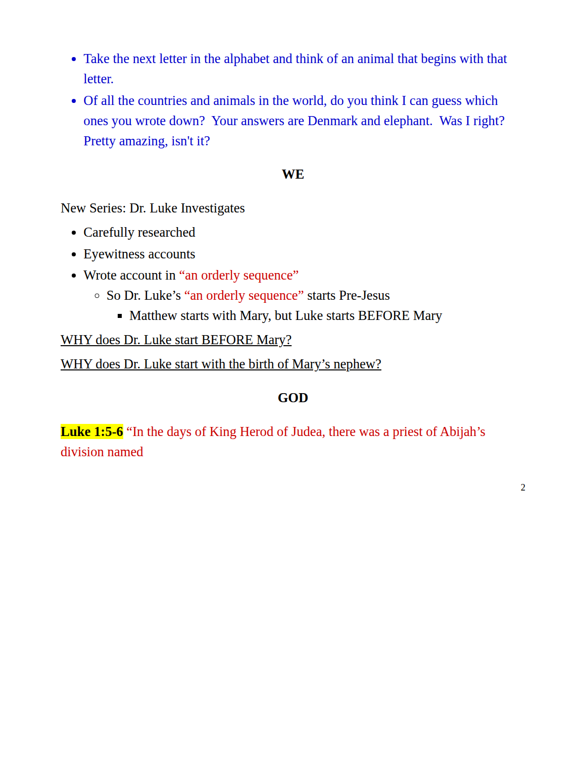Take the next letter in the alphabet and think of an animal that begins with that letter.
Of all the countries and animals in the world, do you think I can guess which ones you wrote down? Your answers are Denmark and elephant. Was I right? Pretty amazing, isn't it?
WE
New Series: Dr. Luke Investigates
Carefully researched
Eyewitness accounts
Wrote account in “an orderly sequence”
So Dr. Luke’s “an orderly sequence” starts Pre-Jesus
Matthew starts with Mary, but Luke starts BEFORE Mary
WHY does Dr. Luke start BEFORE Mary?
WHY does Dr. Luke start with the birth of Mary’s nephew?
GOD
Luke 1:5-6 “In the days of King Herod of Judea, there was a priest of Abijah’s division named
2